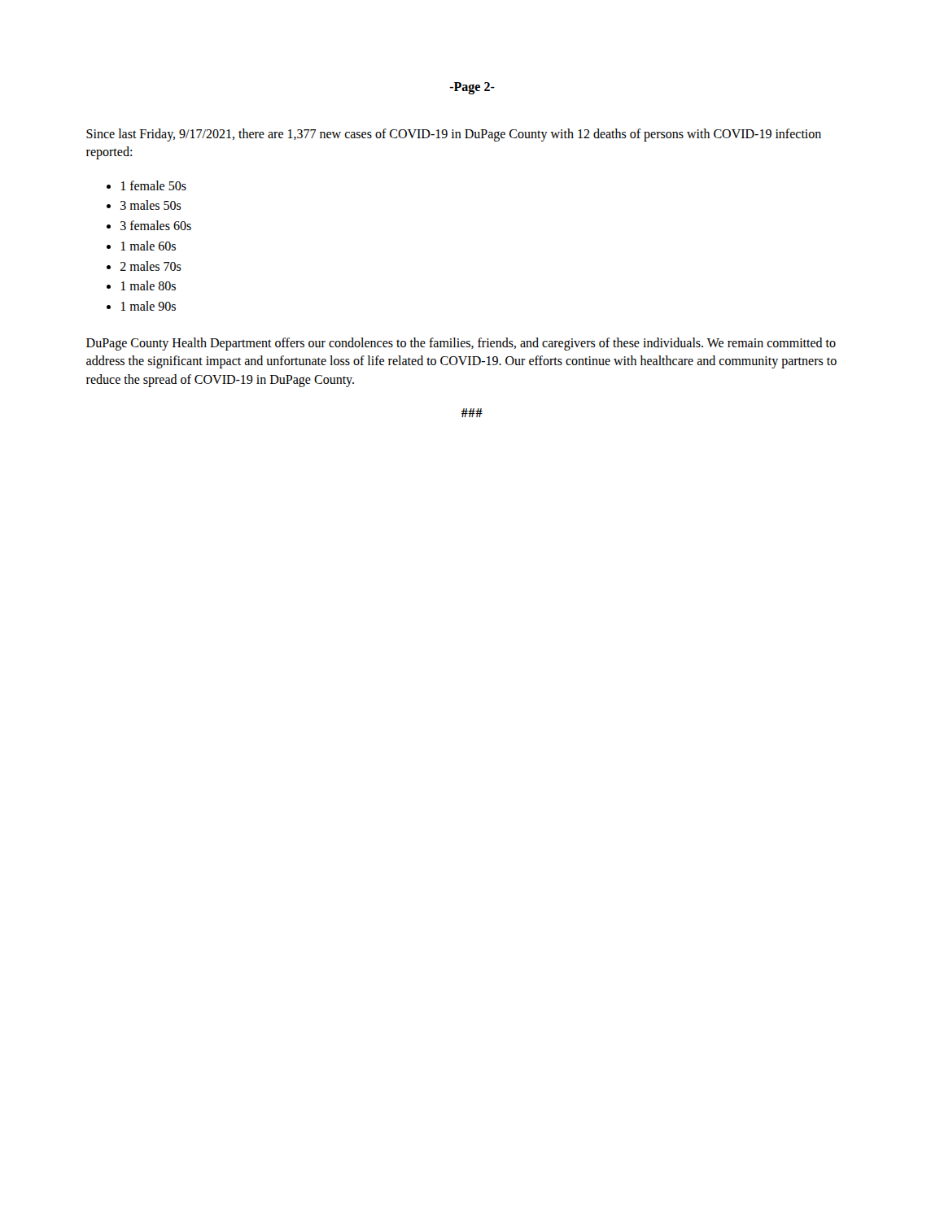-Page 2-
Since last Friday, 9/17/2021, there are 1,377 new cases of COVID-19 in DuPage County with 12 deaths of persons with COVID-19 infection reported:
1 female 50s
3 males 50s
3 females 60s
1 male 60s
2 males 70s
1 male 80s
1 male 90s
DuPage County Health Department offers our condolences to the families, friends, and caregivers of these individuals. We remain committed to address the significant impact and unfortunate loss of life related to COVID-19. Our efforts continue with healthcare and community partners to reduce the spread of COVID-19 in DuPage County.
###